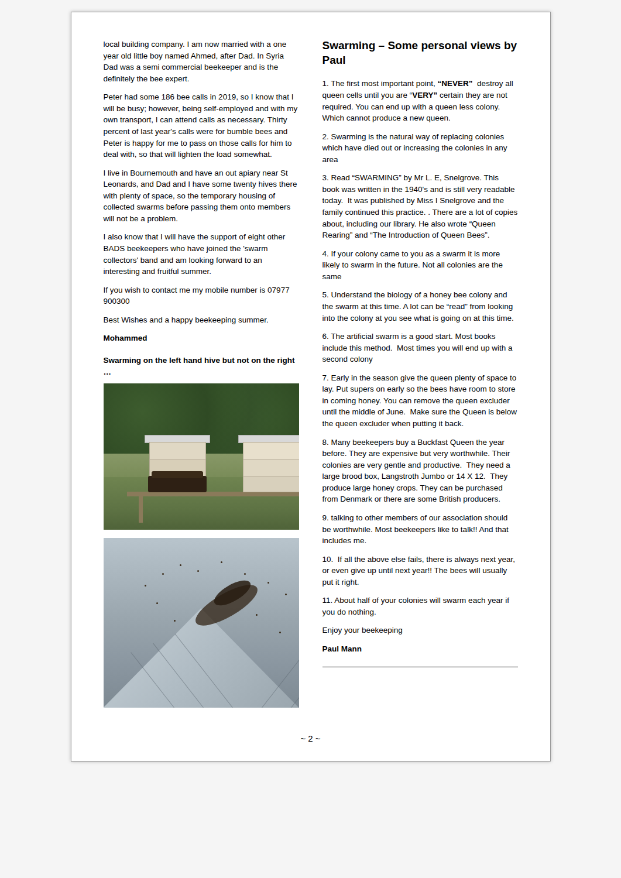local building company. I am now married with a one year old little boy named Ahmed, after Dad. In Syria Dad was a semi commercial beekeeper and is the definitely the bee expert.
Peter had some 186 bee calls in 2019, so I know that I will be busy; however, being self-employed and with my own transport, I can attend calls as necessary. Thirty percent of last year's calls were for bumble bees and Peter is happy for me to pass on those calls for him to deal with, so that will lighten the load somewhat.
I live in Bournemouth and have an out apiary near St Leonards, and Dad and I have some twenty hives there with plenty of space, so the temporary housing of collected swarms before passing them onto members will not be a problem.
I also know that I will have the support of eight other BADS beekeepers who have joined the 'swarm collectors' band and am looking forward to an interesting and fruitful summer.
If you wish to contact me my mobile number is 07977 900300
Best Wishes and a happy beekeeping summer.
Mohammed
Swarming on the left hand hive but not on the right …
Swarming – Some personal views by Paul
1. The first most important point, “NEVER” destroy all queen cells until you are “VERY” certain they are not required. You can end up with a queen less colony. Which cannot produce a new queen.
2. Swarming is the natural way of replacing colonies which have died out or increasing the colonies in any area
3. Read “SWARMING” by Mr L. E, Snelgrove. This book was written in the 1940's and is still very readable today. It was published by Miss I Snelgrove and the family continued this practice. . There are a lot of copies about, including our library. He also wrote “Queen Rearing” and “The Introduction of Queen Bees”.
4. If your colony came to you as a swarm it is more likely to swarm in the future. Not all colonies are the same
5. Understand the biology of a honey bee colony and the swarm at this time. A lot can be “read” from looking into the colony at you see what is going on at this time.
6. The artificial swarm is a good start. Most books include this method. Most times you will end up with a second colony
7. Early in the season give the queen plenty of space to lay. Put supers on early so the bees have room to store in coming honey. You can remove the queen excluder until the middle of June. Make sure the Queen is below the queen excluder when putting it back.
8. Many beekeepers buy a Buckfast Queen the year before. They are expensive but very worthwhile. Their colonies are very gentle and productive. They need a large brood box, Langstroth Jumbo or 14 X 12. They produce large honey crops. They can be purchased from Denmark or there are some British producers.
9. talking to other members of our association should be worthwhile. Most beekeepers like to talk!! And that includes me.
10. If all the above else fails, there is always next year, or even give up until next year!! The bees will usually put it right.
11. About half of your colonies will swarm each year if you do nothing.
Enjoy your beekeeping
Paul Mann
~ 2 ~